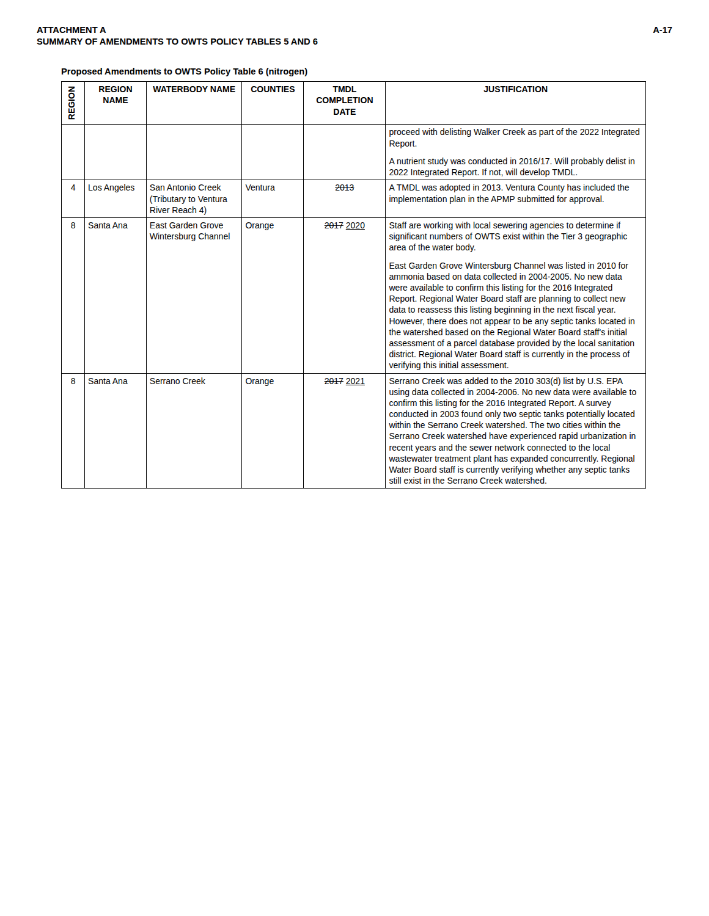ATTACHMENT A
SUMMARY OF AMENDMENTS TO OWTS POLICY TABLES 5 AND 6
A-17
Proposed Amendments to OWTS Policy Table 6 (nitrogen)
| REGION | REGION NAME | WATERBODY NAME | COUNTIES | TMDL COMPLETION DATE | JUSTIFICATION |
| --- | --- | --- | --- | --- | --- |
| | | | | | proceed with delisting Walker Creek as part of the 2022 Integrated Report. A nutrient study was conducted in 2016/17. Will probably delist in 2022 Integrated Report. If not, will develop TMDL. |
| 4 | Los Angeles | San Antonio Creek (Tributary to Ventura River Reach 4) | Ventura | 2013 | A TMDL was adopted in 2013. Ventura County has included the implementation plan in the APMP submitted for approval. |
| 8 | Santa Ana | East Garden Grove Wintersburg Channel | Orange | 2017 2020 | Staff are working with local sewering agencies to determine if significant numbers of OWTS exist within the Tier 3 geographic area of the water body. East Garden Grove Wintersburg Channel was listed in 2010 for ammonia based on data collected in 2004-2005. No new data were available to confirm this listing for the 2016 Integrated Report. Regional Water Board staff are planning to collect new data to reassess this listing beginning in the next fiscal year. However, there does not appear to be any septic tanks located in the watershed based on the Regional Water Board staff's initial assessment of a parcel database provided by the local sanitation district. Regional Water Board staff is currently in the process of verifying this initial assessment. |
| 8 | Santa Ana | Serrano Creek | Orange | 2017 2021 | Serrano Creek was added to the 2010 303(d) list by U.S. EPA using data collected in 2004-2006. No new data were available to confirm this listing for the 2016 Integrated Report. A survey conducted in 2003 found only two septic tanks potentially located within the Serrano Creek watershed. The two cities within the Serrano Creek watershed have experienced rapid urbanization in recent years and the sewer network connected to the local wastewater treatment plant has expanded concurrently. Regional Water Board staff is currently verifying whether any septic tanks still exist in the Serrano Creek watershed. |